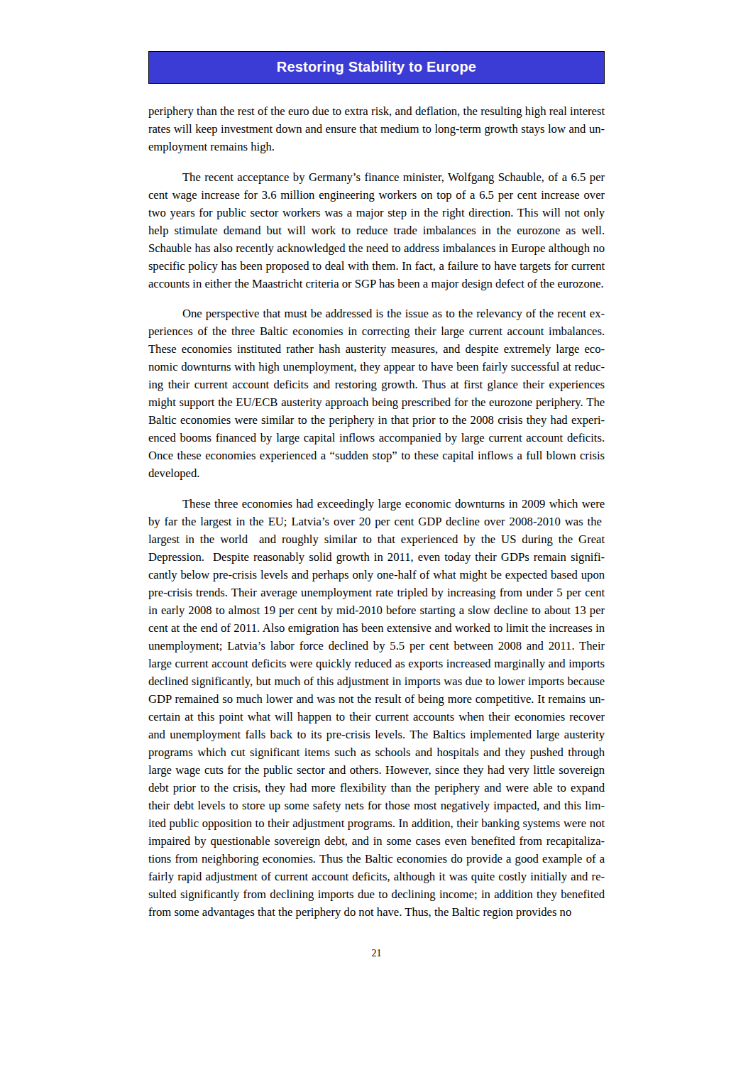Restoring Stability to Europe
periphery than the rest of the euro due to extra risk, and deflation, the resulting high real interest rates will keep investment down and ensure that medium to long-term growth stays low and unemployment remains high.
The recent acceptance by Germany’s finance minister, Wolfgang Schauble, of a 6.5 per cent wage increase for 3.6 million engineering workers on top of a 6.5 per cent increase over two years for public sector workers was a major step in the right direction. This will not only help stimulate demand but will work to reduce trade imbalances in the eurozone as well. Schauble has also recently acknowledged the need to address imbalances in Europe although no specific policy has been proposed to deal with them. In fact, a failure to have targets for current accounts in either the Maastricht criteria or SGP has been a major design defect of the eurozone.
One perspective that must be addressed is the issue as to the relevancy of the recent experiences of the three Baltic economies in correcting their large current account imbalances. These economies instituted rather hash austerity measures, and despite extremely large economic downturns with high unemployment, they appear to have been fairly successful at reducing their current account deficits and restoring growth. Thus at first glance their experiences might support the EU/ECB austerity approach being prescribed for the eurozone periphery. The Baltic economies were similar to the periphery in that prior to the 2008 crisis they had experienced booms financed by large capital inflows accompanied by large current account deficits. Once these economies experienced a “sudden stop” to these capital inflows a full blown crisis developed.
These three economies had exceedingly large economic downturns in 2009 which were by far the largest in the EU; Latvia’s over 20 per cent GDP decline over 2008-2010 was the largest in the world and roughly similar to that experienced by the US during the Great Depression. Despite reasonably solid growth in 2011, even today their GDPs remain significantly below pre-crisis levels and perhaps only one-half of what might be expected based upon pre-crisis trends. Their average unemployment rate tripled by increasing from under 5 per cent in early 2008 to almost 19 per cent by mid-2010 before starting a slow decline to about 13 per cent at the end of 2011. Also emigration has been extensive and worked to limit the increases in unemployment; Latvia’s labor force declined by 5.5 per cent between 2008 and 2011. Their large current account deficits were quickly reduced as exports increased marginally and imports declined significantly, but much of this adjustment in imports was due to lower imports because GDP remained so much lower and was not the result of being more competitive. It remains uncertain at this point what will happen to their current accounts when their economies recover and unemployment falls back to its pre-crisis levels. The Baltics implemented large austerity programs which cut significant items such as schools and hospitals and they pushed through large wage cuts for the public sector and others. However, since they had very little sovereign debt prior to the crisis, they had more flexibility than the periphery and were able to expand their debt levels to store up some safety nets for those most negatively impacted, and this limited public opposition to their adjustment programs. In addition, their banking systems were not impaired by questionable sovereign debt, and in some cases even benefited from recapitalizations from neighboring economies. Thus the Baltic economies do provide a good example of a fairly rapid adjustment of current account deficits, although it was quite costly initially and resulted significantly from declining imports due to declining income; in addition they benefited from some advantages that the periphery do not have. Thus, the Baltic region provides no
21